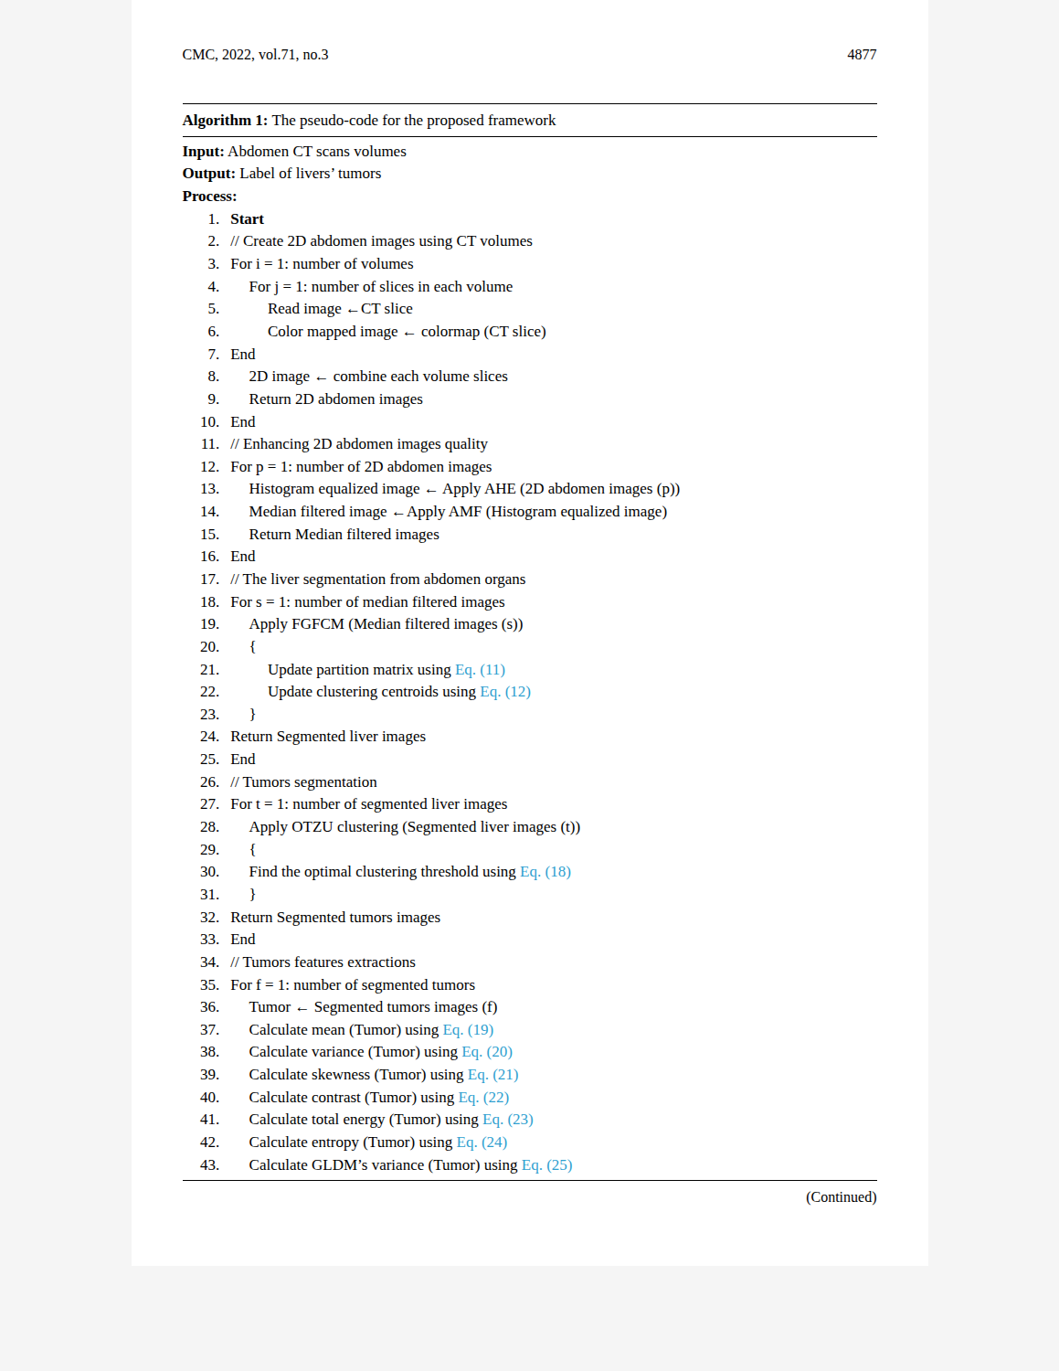CMC, 2022, vol.71, no.3 4877
Algorithm 1: The pseudo-code for the proposed framework
Input: Abdomen CT scans volumes
Output: Label of livers’ tumors
Process:
Start
// Create 2D abdomen images using CT volumes
For i = 1: number of volumes
For j = 1: number of slices in each volume
Read image ←CT slice
Color mapped image ← colormap (CT slice)
End
2D image ← combine each volume slices
Return 2D abdomen images
End
// Enhancing 2D abdomen images quality
For p = 1: number of 2D abdomen images
Histogram equalized image ← Apply AHE (2D abdomen images (p))
Median filtered image ←Apply AMF (Histogram equalized image)
Return Median filtered images
End
// The liver segmentation from abdomen organs
For s = 1: number of median filtered images
Apply FGFCM (Median filtered images (s))
{
Update partition matrix using Eq. (11)
Update clustering centroids using Eq. (12)
}
Return Segmented liver images
End
// Tumors segmentation
For t = 1: number of segmented liver images
Apply OTZU clustering (Segmented liver images (t))
{
Find the optimal clustering threshold using Eq. (18)
}
Return Segmented tumors images
End
// Tumors features extractions
For f = 1: number of segmented tumors
Tumor ← Segmented tumors images (f)
Calculate mean (Tumor) using Eq. (19)
Calculate variance (Tumor) using Eq. (20)
Calculate skewness (Tumor) using Eq. (21)
Calculate contrast (Tumor) using Eq. (22)
Calculate total energy (Tumor) using Eq. (23)
Calculate entropy (Tumor) using Eq. (24)
Calculate GLDM’s variance (Tumor) using Eq. (25)
(Continued)